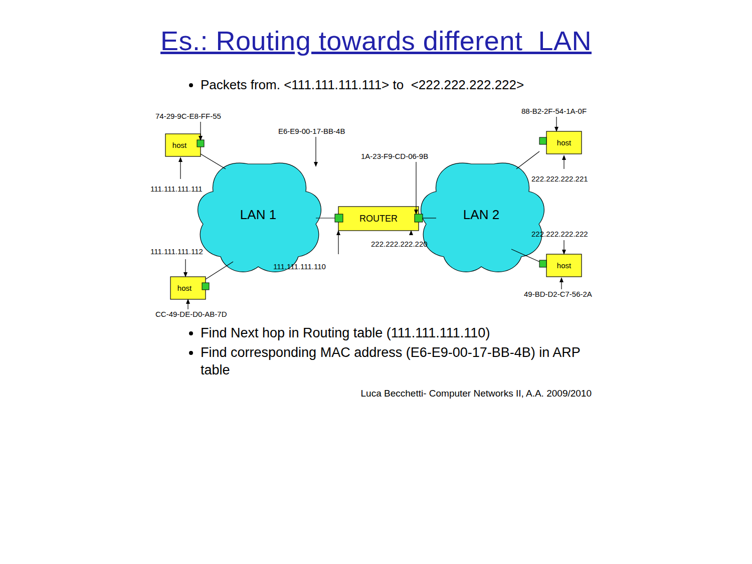Es.: Routing towards different LAN
Packets from. <111.111.111.111> to <222.222.222.222>
LAN 1 LAN 2 ROUTER host 74-29-9C-E8-FF-55 111.111.111.111 host 111.111.111.112 CC-49-DE-D0-AB-7D E6-E9-00-17-BB-4B 1A-23-F9-CD-06-9B 111.111.111.110 222.222.222.220 host 88-B2-2F-54-1A-0F 222.222.222.221 host 222.222.222.222 49-BD-D2-C7-56-2A
Find Next hop in Routing table (111.111.111.110)
Find corresponding MAC address (E6-E9-00-17-BB-4B) in ARP table
Luca Becchetti- Computer Networks II, A.A. 2009/2010